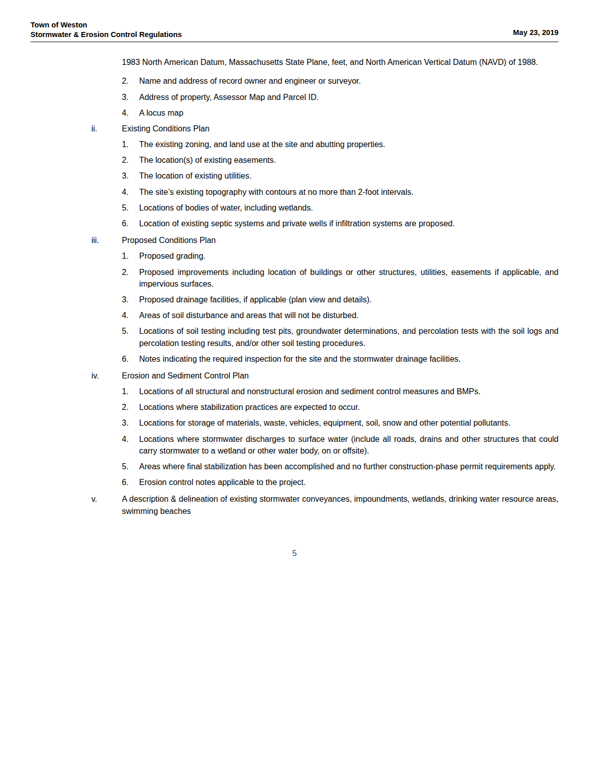Town of Weston
Stormwater & Erosion Control Regulations
May 23, 2019
1983 North American Datum, Massachusetts State Plane, feet, and North American Vertical Datum (NAVD) of 1988.
2. Name and address of record owner and engineer or surveyor.
3. Address of property, Assessor Map and Parcel ID.
4. A locus map
ii. Existing Conditions Plan
1. The existing zoning, and land use at the site and abutting properties.
2. The location(s) of existing easements.
3. The location of existing utilities.
4. The site’s existing topography with contours at no more than 2-foot intervals.
5. Locations of bodies of water, including wetlands.
6. Location of existing septic systems and private wells if infiltration systems are proposed.
iii. Proposed Conditions Plan
1. Proposed grading.
2. Proposed improvements including location of buildings or other structures, utilities, easements if applicable, and impervious surfaces.
3. Proposed drainage facilities, if applicable (plan view and details).
4. Areas of soil disturbance and areas that will not be disturbed.
5. Locations of soil testing including test pits, groundwater determinations, and percolation tests with the soil logs and percolation testing results, and/or other soil testing procedures.
6. Notes indicating the required inspection for the site and the stormwater drainage facilities.
iv. Erosion and Sediment Control Plan
1. Locations of all structural and nonstructural erosion and sediment control measures and BMPs.
2. Locations where stabilization practices are expected to occur.
3. Locations for storage of materials, waste, vehicles, equipment, soil, snow and other potential pollutants.
4. Locations where stormwater discharges to surface water (include all roads, drains and other structures that could carry stormwater to a wetland or other water body, on or offsite).
5. Areas where final stabilization has been accomplished and no further construction-phase permit requirements apply.
6. Erosion control notes applicable to the project.
v. A description & delineation of existing stormwater conveyances, impoundments, wetlands, drinking water resource areas, swimming beaches
5